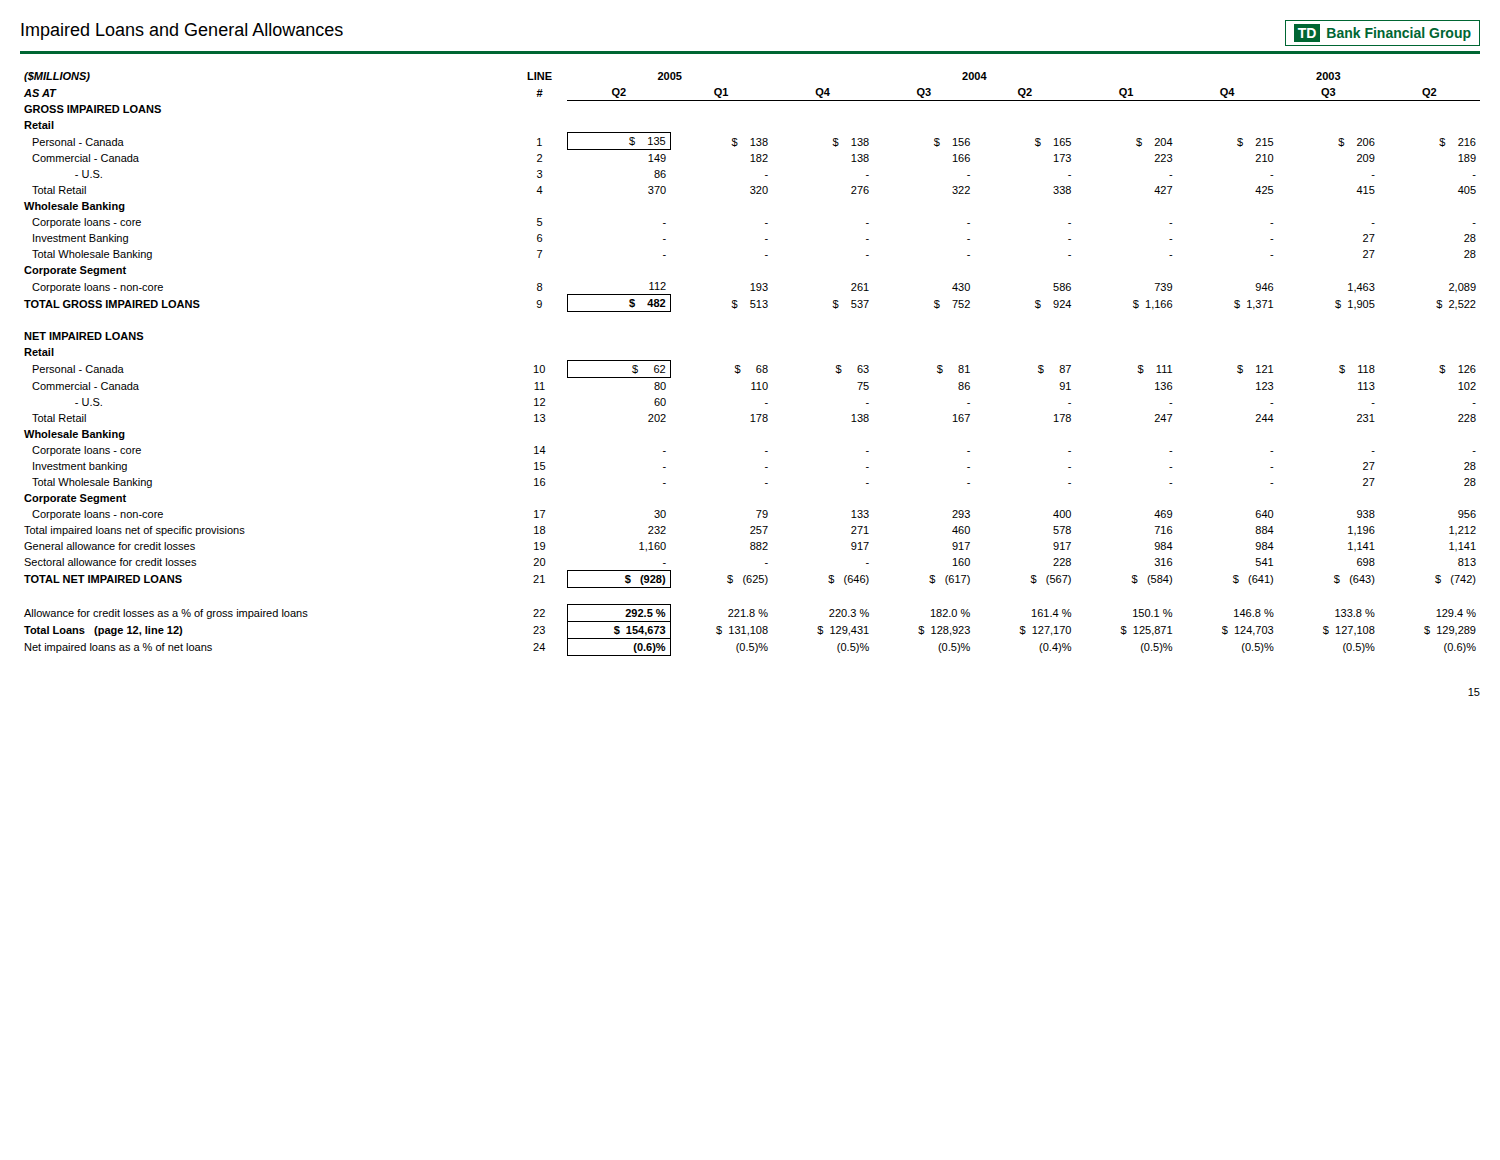Impaired Loans and General Allowances
TDBank Financial Group
| ($MILLIONS) | LINE | 2005 | 2004 | 2003 |
| --- | --- | --- | --- | --- |
| AS AT | # | Q2 | Q1 | Q4 | Q3 | Q2 | Q1 | Q4 | Q3 | Q2 |
| GROSS IMPAIRED LOANS | |
| Retail | |
| Personal - Canada | 1 | $ 135 | $ 138 | $ 138 | $ 156 | $ 165 | $ 204 | $ 215 | $ 206 | $ 216 |
| Commercial - Canada | 2 | 149 | 182 | 138 | 166 | 173 | 223 | 210 | 209 | 189 |
| - U.S. | 3 | 86 | - | - | - | - | - | - | - | - |
| Total Retail | 4 | 370 | 320 | 276 | 322 | 338 | 427 | 425 | 415 | 405 |
| Wholesale Banking | |
| Corporate loans - core | 5 | - | - | - | - | - | - | - | - | - |
| Investment Banking | 6 | - | - | - | - | - | - | - | 27 | 28 |
| Total Wholesale Banking | 7 | - | - | - | - | - | - | - | 27 | 28 |
| Corporate Segment | |
| Corporate loans - non-core | 8 | 112 | 193 | 261 | 430 | 586 | 739 | 946 | 1,463 | 2,089 |
| TOTAL GROSS IMPAIRED LOANS | 9 | $ 482 | $ 513 | $ 537 | $ 752 | $ 924 | $ 1,166 | $ 1,371 | $ 1,905 | $ 2,522 |
| NET IMPAIRED LOANS | |
| Retail | |
| Personal - Canada | 10 | $ 62 | $ 68 | $ 63 | $ 81 | $ 87 | $ 111 | $ 121 | $ 118 | $ 126 |
| Commercial - Canada | 11 | 80 | 110 | 75 | 86 | 91 | 136 | 123 | 113 | 102 |
| - U.S. | 12 | 60 | - | - | - | - | - | - | - | - |
| Total Retail | 13 | 202 | 178 | 138 | 167 | 178 | 247 | 244 | 231 | 228 |
| Wholesale Banking | |
| Corporate loans - core | 14 | - | - | - | - | - | - | - | - | - |
| Investment banking | 15 | - | - | - | - | - | - | - | 27 | 28 |
| Total Wholesale Banking | 16 | - | - | - | - | - | - | - | 27 | 28 |
| Corporate Segment | |
| Corporate loans - non-core | 17 | 30 | 79 | 133 | 293 | 400 | 469 | 640 | 938 | 956 |
| Total impaired loans net of specific provisions | 18 | 232 | 257 | 271 | 460 | 578 | 716 | 884 | 1,196 | 1,212 |
| General allowance for credit losses | 19 | 1,160 | 882 | 917 | 917 | 917 | 984 | 984 | 1,141 | 1,141 |
| Sectoral allowance for credit losses | 20 | - | - | - | 160 | 228 | 316 | 541 | 698 | 813 |
| TOTAL NET IMPAIRED LOANS | 21 | $ (928) | $ (625) | $ (646) | $ (617) | $ (567) | $ (584) | $ (641) | $ (643) | $ (742) |
| Allowance for credit losses as a % of gross impaired loans | 22 | 292.5 % | 221.8 % | 220.3 % | 182.0 % | 161.4 % | 150.1 % | 146.8 % | 133.8 % | 129.4 % |
| Total Loans (page 12, line 12) | 23 | $ 154,673 | $ 131,108 | $ 129,431 | $ 128,923 | $ 127,170 | $ 125,871 | $ 124,703 | $ 127,108 | $ 129,289 |
| Net impaired loans as a % of net loans | 24 | (0.6)% | (0.5)% | (0.5)% | (0.5)% | (0.4)% | (0.5)% | (0.5)% | (0.5)% | (0.6)% |
15